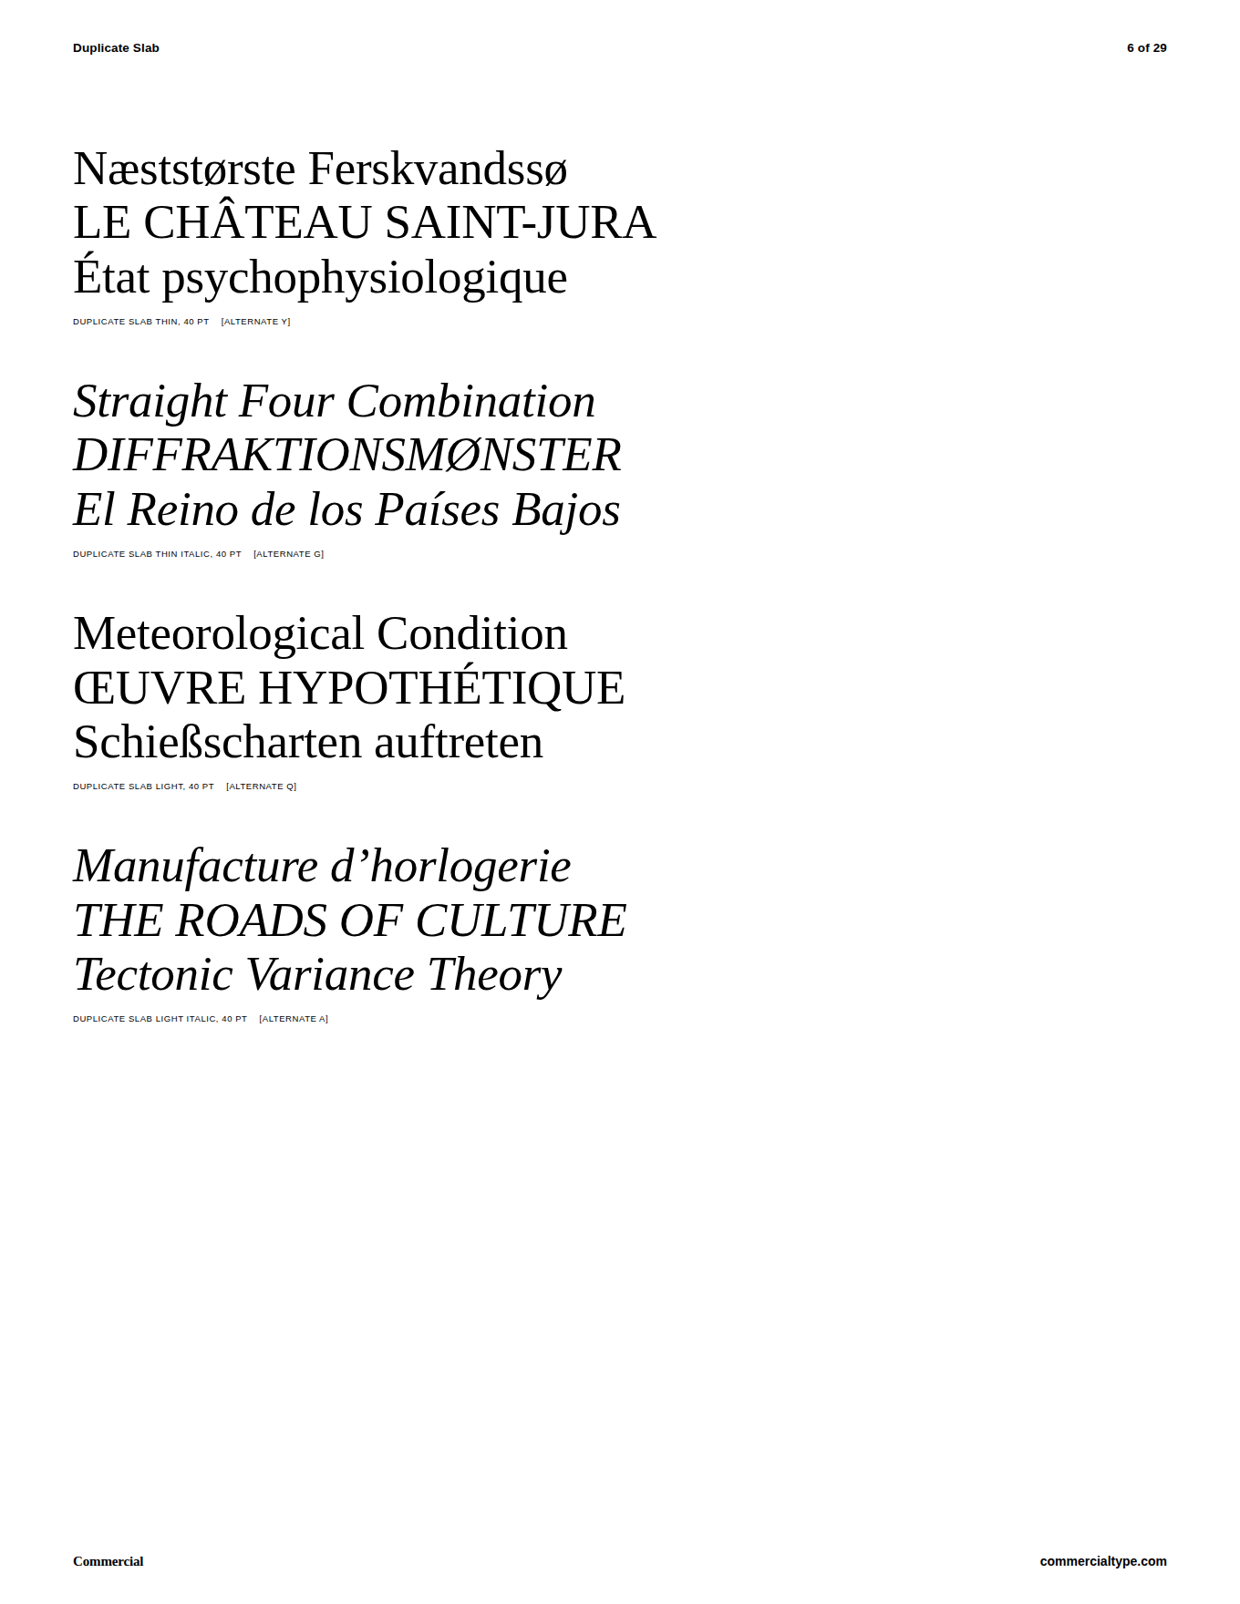Duplicate Slab
6 of 29
Næststørste Ferskvandssø
LE CHÂTEAU SAINT-JURA
État psychophysiologique
Duplicate Slab Thin, 40 pt [alternate y]
Straight Four Combination
DIFFRAKTIONSMØNSTER
El Reino de los Países Bajos
Duplicate Slab Thin Italic, 40 pt [alternate g]
Meteorological Condition
ŒUVRE HYPOTHÉTIQUE
Schießscharten auftreten
Duplicate Slab Light, 40 pt [alternate Q]
Manufacture d’horlogerie
THE ROADS OF CULTURE
Tectonic Variance Theory
Duplicate Slab Light Italic, 40 pt [alternate a]
Commercial
commercialtype.com